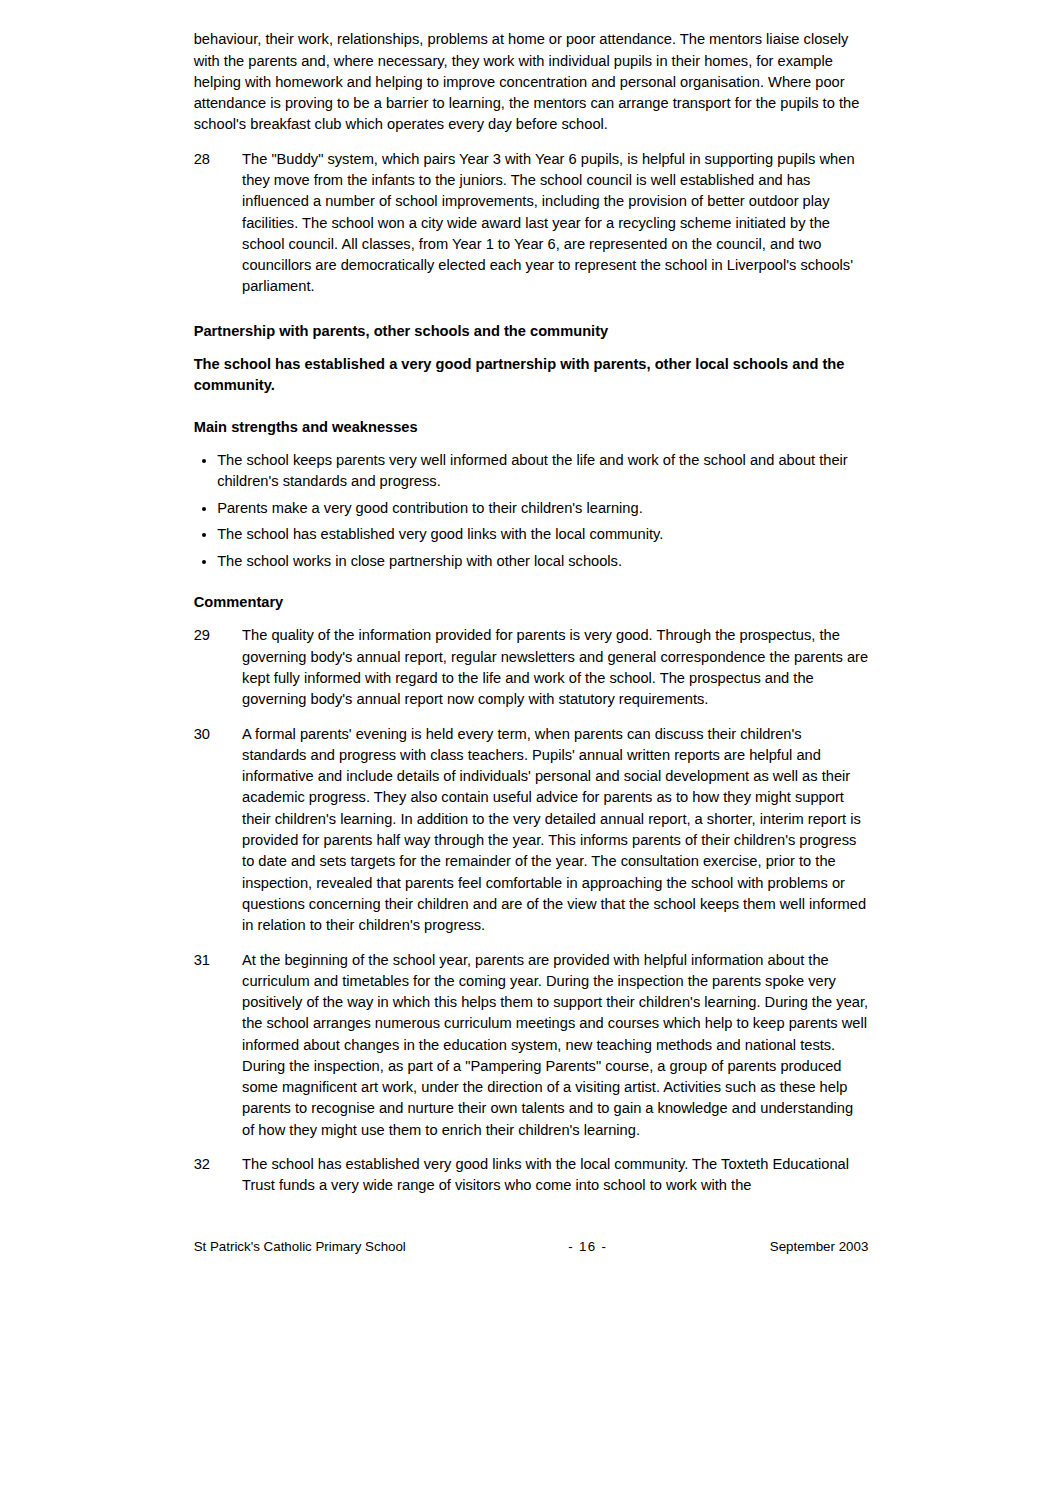behaviour, their work, relationships, problems at home or poor attendance. The mentors liaise closely with the parents and, where necessary, they work with individual pupils in their homes, for example helping with homework and helping to improve concentration and personal organisation. Where poor attendance is proving to be a barrier to learning, the mentors can arrange transport for the pupils to the school's breakfast club which operates every day before school.
28
The "Buddy" system, which pairs Year 3 with Year 6 pupils, is helpful in supporting pupils when they move from the infants to the juniors. The school council is well established and has influenced a number of school improvements, including the provision of better outdoor play facilities. The school won a city wide award last year for a recycling scheme initiated by the school council. All classes, from Year 1 to Year 6, are represented on the council, and two councillors are democratically elected each year to represent the school in Liverpool's schools' parliament.
Partnership with parents, other schools and the community
The school has established a very good partnership with parents, other local schools and the community.
Main strengths and weaknesses
The school keeps parents very well informed about the life and work of the school and about their children's standards and progress.
Parents make a very good contribution to their children's learning.
The school has established very good links with the local community.
The school works in close partnership with other local schools.
Commentary
29
The quality of the information provided for parents is very good. Through the prospectus, the governing body's annual report, regular newsletters and general correspondence the parents are kept fully informed with regard to the life and work of the school. The prospectus and the governing body's annual report now comply with statutory requirements.
30
A formal parents' evening is held every term, when parents can discuss their children's standards and progress with class teachers. Pupils' annual written reports are helpful and informative and include details of individuals' personal and social development as well as their academic progress. They also contain useful advice for parents as to how they might support their children's learning. In addition to the very detailed annual report, a shorter, interim report is provided for parents half way through the year. This informs parents of their children's progress to date and sets targets for the remainder of the year. The consultation exercise, prior to the inspection, revealed that parents feel comfortable in approaching the school with problems or questions concerning their children and are of the view that the school keeps them well informed in relation to their children's progress.
31
At the beginning of the school year, parents are provided with helpful information about the curriculum and timetables for the coming year. During the inspection the parents spoke very positively of the way in which this helps them to support their children's learning. During the year, the school arranges numerous curriculum meetings and courses which help to keep parents well informed about changes in the education system, new teaching methods and national tests. During the inspection, as part of a "Pampering Parents" course, a group of parents produced some magnificent art work, under the direction of a visiting artist. Activities such as these help parents to recognise and nurture their own talents and to gain a knowledge and understanding of how they might use them to enrich their children's learning.
32
The school has established very good links with the local community. The Toxteth Educational Trust funds a very wide range of visitors who come into school to work with the
St Patrick's Catholic Primary School - 16 - September 2003